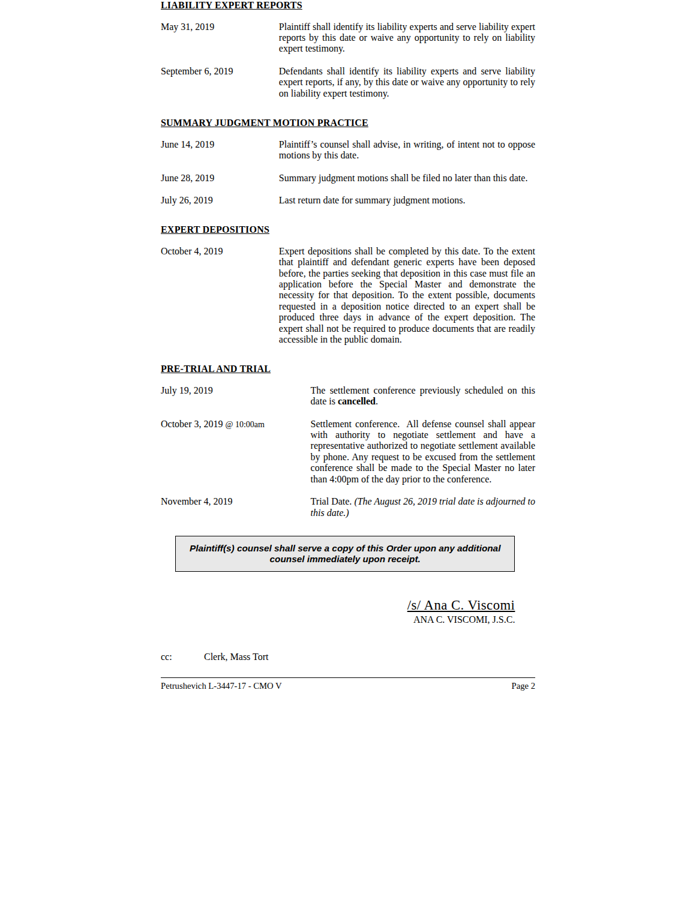LIABILITY EXPERT REPORTS
May 31, 2019
Plaintiff shall identify its liability experts and serve liability expert reports by this date or waive any opportunity to rely on liability expert testimony.
September 6, 2019
Defendants shall identify its liability experts and serve liability expert reports, if any, by this date or waive any opportunity to rely on liability expert testimony.
SUMMARY JUDGMENT MOTION PRACTICE
June 14, 2019
Plaintiff’s counsel shall advise, in writing, of intent not to oppose motions by this date.
June 28, 2019
Summary judgment motions shall be filed no later than this date.
July 26, 2019
Last return date for summary judgment motions.
EXPERT DEPOSITIONS
October 4, 2019
Expert depositions shall be completed by this date. To the extent that plaintiff and defendant generic experts have been deposed before, the parties seeking that deposition in this case must file an application before the Special Master and demonstrate the necessity for that deposition. To the extent possible, documents requested in a deposition notice directed to an expert shall be produced three days in advance of the expert deposition. The expert shall not be required to produce documents that are readily accessible in the public domain.
PRE-TRIAL AND TRIAL
July 19, 2019
The settlement conference previously scheduled on this date is cancelled.
October 3, 2019 @ 10:00am
Settlement conference. All defense counsel shall appear with authority to negotiate settlement and have a representative authorized to negotiate settlement available by phone. Any request to be excused from the settlement conference shall be made to the Special Master no later than 4:00pm of the day prior to the conference.
November 4, 2019
Trial Date. (The August 26, 2019 trial date is adjourned to this date.)
Plaintiff(s) counsel shall serve a copy of this Order upon any additional counsel immediately upon receipt.
/s/ Ana C. Viscomi ANA C. VISCOMI, J.S.C.
cc: Clerk, Mass Tort
Petrushevich L-3447-17 - CMO V Page 2